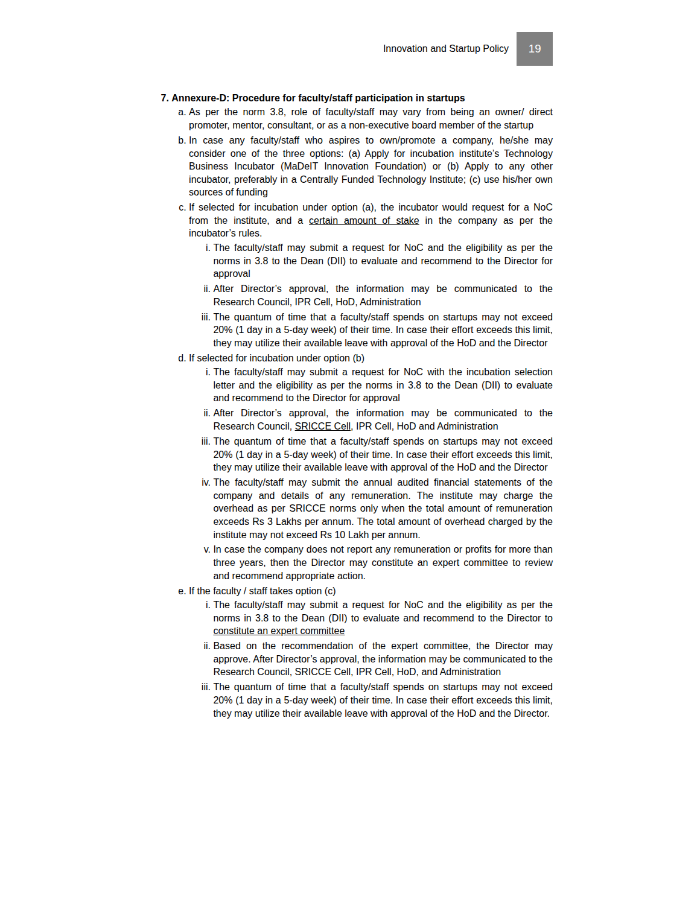Innovation and Startup Policy
19
Annexure-D: Procedure for faculty/staff participation in startups
As per the norm 3.8, role of faculty/staff may vary from being an owner/ direct promoter, mentor, consultant, or as a non-executive board member of the startup
In case any faculty/staff who aspires to own/promote a company, he/she may consider one of the three options: (a) Apply for incubation institute’s Technology Business Incubator (MaDeIT Innovation Foundation) or (b) Apply to any other incubator, preferably in a Centrally Funded Technology Institute; (c) use his/her own sources of funding
If selected for incubation under option (a), the incubator would request for a NoC from the institute, and a certain amount of stake in the company as per the incubator’s rules.
The faculty/staff may submit a request for NoC and the eligibility as per the norms in 3.8 to the Dean (DII) to evaluate and recommend to the Director for approval
After Director’s approval, the information may be communicated to the Research Council, IPR Cell, HoD, Administration
The quantum of time that a faculty/staff spends on startups may not exceed 20% (1 day in a 5-day week) of their time. In case their effort exceeds this limit, they may utilize their available leave with approval of the HoD and the Director
If selected for incubation under option (b)
The faculty/staff may submit a request for NoC with the incubation selection letter and the eligibility as per the norms in 3.8 to the Dean (DII) to evaluate and recommend to the Director for approval
After Director’s approval, the information may be communicated to the Research Council, SRICCE Cell, IPR Cell, HoD and Administration
The quantum of time that a faculty/staff spends on startups may not exceed 20% (1 day in a 5-day week) of their time. In case their effort exceeds this limit, they may utilize their available leave with approval of the HoD and the Director
The faculty/staff may submit the annual audited financial statements of the company and details of any remuneration. The institute may charge the overhead as per SRICCE norms only when the total amount of remuneration exceeds Rs 3 Lakhs per annum. The total amount of overhead charged by the institute may not exceed Rs 10 Lakh per annum.
In case the company does not report any remuneration or profits for more than three years, then the Director may constitute an expert committee to review and recommend appropriate action.
If the faculty / staff takes option (c)
The faculty/staff may submit a request for NoC and the eligibility as per the norms in 3.8 to the Dean (DII) to evaluate and recommend to the Director to constitute an expert committee
Based on the recommendation of the expert committee, the Director may approve. After Director’s approval, the information may be communicated to the Research Council, SRICCE Cell, IPR Cell, HoD, and Administration
The quantum of time that a faculty/staff spends on startups may not exceed 20% (1 day in a 5-day week) of their time. In case their effort exceeds this limit, they may utilize their available leave with approval of the HoD and the Director.